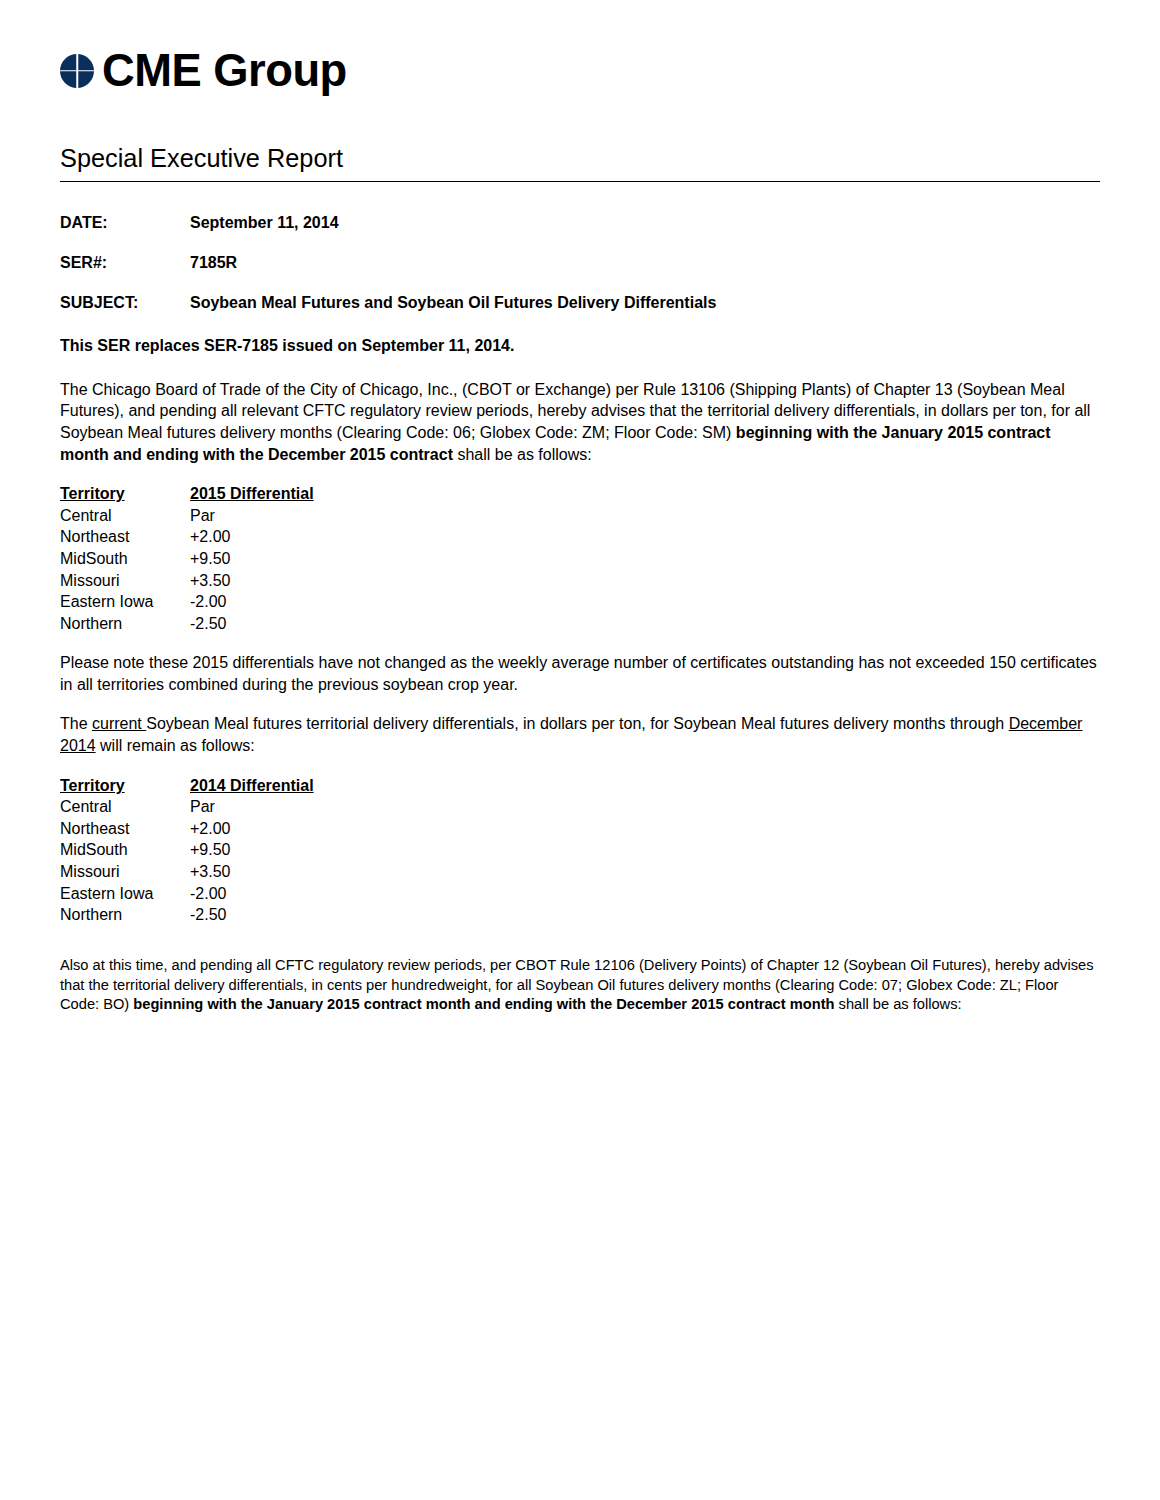CME Group
Special Executive Report
DATE: September 11, 2014
SER#: 7185R
SUBJECT: Soybean Meal Futures and Soybean Oil Futures Delivery Differentials
This SER replaces SER-7185 issued on September 11, 2014.
The Chicago Board of Trade of the City of Chicago, Inc., (CBOT or Exchange) per Rule 13106 (Shipping Plants) of Chapter 13 (Soybean Meal Futures), and pending all relevant CFTC regulatory review periods, hereby advises that the territorial delivery differentials, in dollars per ton, for all Soybean Meal futures delivery months (Clearing Code: 06; Globex Code: ZM; Floor Code: SM) beginning with the January 2015 contract month and ending with the December 2015 contract shall be as follows:
| Territory | 2015 Differential |
| --- | --- |
| Central | Par |
| Northeast | +2.00 |
| MidSouth | +9.50 |
| Missouri | +3.50 |
| Eastern Iowa | -2.00 |
| Northern | -2.50 |
Please note these 2015 differentials have not changed as the weekly average number of certificates outstanding has not exceeded 150 certificates in all territories combined during the previous soybean crop year.
The current Soybean Meal futures territorial delivery differentials, in dollars per ton, for Soybean Meal futures delivery months through December 2014 will remain as follows:
| Territory | 2014 Differential |
| --- | --- |
| Central | Par |
| Northeast | +2.00 |
| MidSouth | +9.50 |
| Missouri | +3.50 |
| Eastern Iowa | -2.00 |
| Northern | -2.50 |
Also at this time, and pending all CFTC regulatory review periods, per CBOT Rule 12106 (Delivery Points) of Chapter 12 (Soybean Oil Futures), hereby advises that the territorial delivery differentials, in cents per hundredweight, for all Soybean Oil futures delivery months (Clearing Code: 07; Globex Code: ZL; Floor Code: BO) beginning with the January 2015 contract month and ending with the December 2015 contract month shall be as follows: